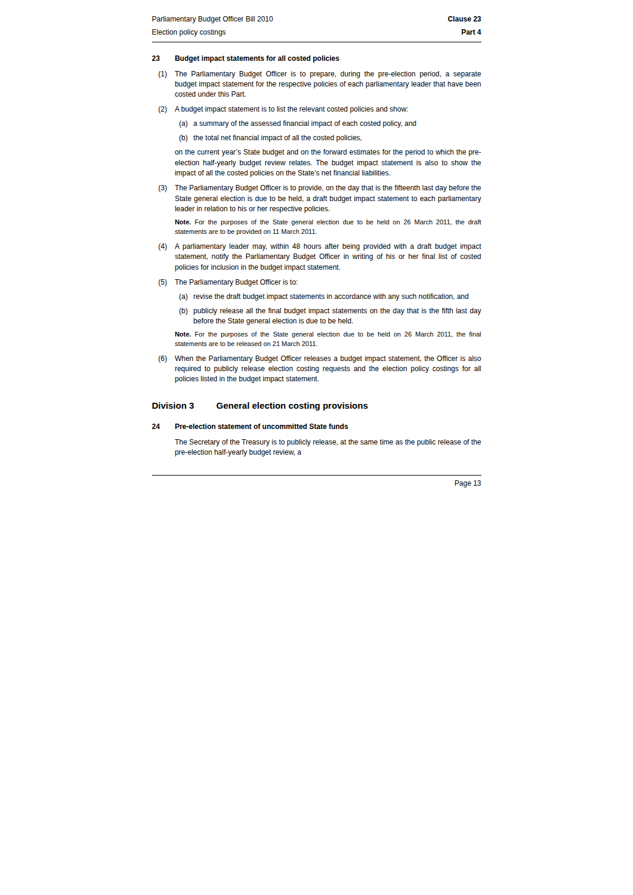| Parliamentary Budget Officer Bill 2010 | Clause 23 |
| Election policy costings | Part 4 |
23 Budget impact statements for all costed policies
(1)
The Parliamentary Budget Officer is to prepare, during the pre-election period, a separate budget impact statement for the respective policies of each parliamentary leader that have been costed under this Part.
(2)
A budget impact statement is to list the relevant costed policies and show:
(a)
a summary of the assessed financial impact of each costed policy, and
(b)
the total net financial impact of all the costed policies,
on the current year’s State budget and on the forward estimates for the period to which the pre-election half-yearly budget review relates. The budget impact statement is also to show the impact of all the costed policies on the State’s net financial liabilities.
(3)
The Parliamentary Budget Officer is to provide, on the day that is the fifteenth last day before the State general election is due to be held, a draft budget impact statement to each parliamentary leader in relation to his or her respective policies.
Note. For the purposes of the State general election due to be held on 26 March 2011, the draft statements are to be provided on 11 March 2011.
(4)
A parliamentary leader may, within 48 hours after being provided with a draft budget impact statement, notify the Parliamentary Budget Officer in writing of his or her final list of costed policies for inclusion in the budget impact statement.
(5)
The Parliamentary Budget Officer is to:
(a)
revise the draft budget impact statements in accordance with any such notification, and
(b)
publicly release all the final budget impact statements on the day that is the fifth last day before the State general election is due to be held.
Note. For the purposes of the State general election due to be held on 26 March 2011, the final statements are to be released on 21 March 2011.
(6)
When the Parliamentary Budget Officer releases a budget impact statement, the Officer is also required to publicly release election costing requests and the election policy costings for all policies listed in the budget impact statement.
Division 3 General election costing provisions
24 Pre-election statement of uncommitted State funds
The Secretary of the Treasury is to publicly release, at the same time as the public release of the pre-election half-yearly budget review, a
Page 13